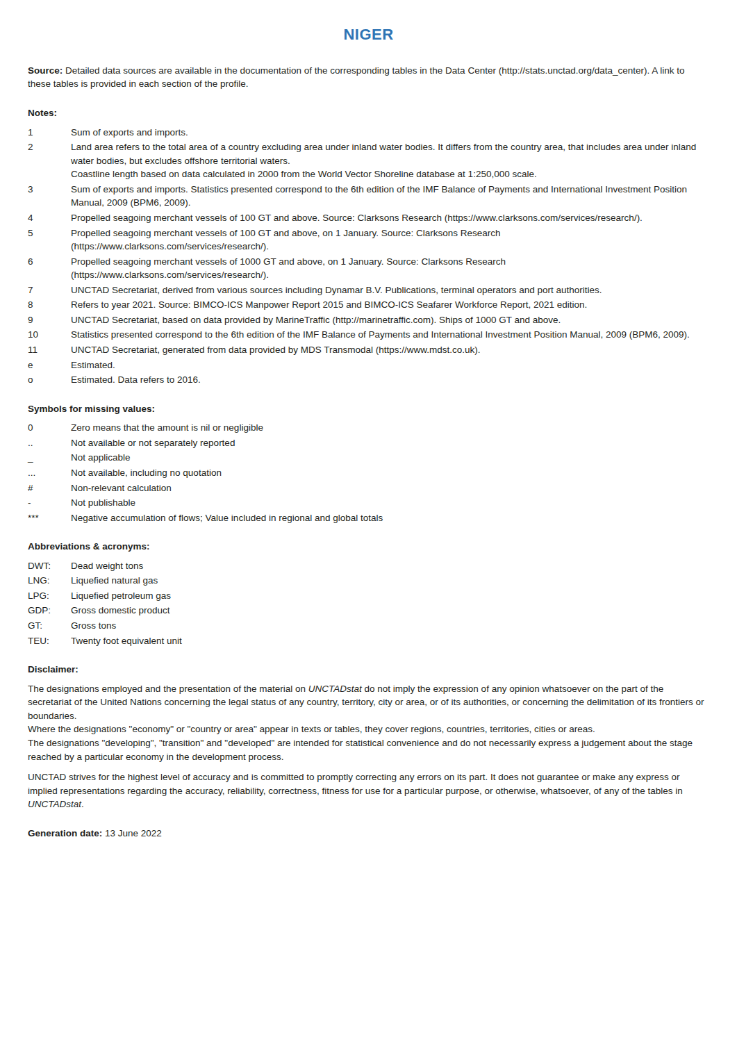NIGER
Source: Detailed data sources are available in the documentation of the corresponding tables in the Data Center (http://stats.unctad.org/data_center). A link to these tables is provided in each section of the profile.
Notes:
| 1 | Sum of exports and imports. |
| 2 | Land area refers to the total area of a country excluding area under inland water bodies. It differs from the country area, that includes area under inland water bodies, but excludes offshore territorial waters. Coastline length based on data calculated in 2000 from the World Vector Shoreline database at 1:250,000 scale. |
| 3 | Sum of exports and imports. Statistics presented correspond to the 6th edition of the IMF Balance of Payments and International Investment Position Manual, 2009 (BPM6, 2009). |
| 4 | Propelled seagoing merchant vessels of 100 GT and above. Source: Clarksons Research (https://www.clarksons.com/services/research/). |
| 5 | Propelled seagoing merchant vessels of 100 GT and above, on 1 January. Source: Clarksons Research (https://www.clarksons.com/services/research/). |
| 6 | Propelled seagoing merchant vessels of 1000 GT and above, on 1 January. Source: Clarksons Research (https://www.clarksons.com/services/research/). |
| 7 | UNCTAD Secretariat, derived from various sources including Dynamar B.V. Publications, terminal operators and port authorities. |
| 8 | Refers to year 2021. Source: BIMCO-ICS Manpower Report 2015 and BIMCO-ICS Seafarer Workforce Report, 2021 edition. |
| 9 | UNCTAD Secretariat, based on data provided by MarineTraffic (http://marinetraffic.com). Ships of 1000 GT and above. |
| 10 | Statistics presented correspond to the 6th edition of the IMF Balance of Payments and International Investment Position Manual, 2009 (BPM6, 2009). |
| 11 | UNCTAD Secretariat, generated from data provided by MDS Transmodal (https://www.mdst.co.uk). |
| e | Estimated. |
| o | Estimated. Data refers to 2016. |
Symbols for missing values:
| 0 | Zero means that the amount is nil or negligible |
| .. | Not available or not separately reported |
| _ | Not applicable |
| ... | Not available, including no quotation |
| # | Non-relevant calculation |
| - | Not publishable |
| *** | Negative accumulation of flows; Value included in regional and global totals |
Abbreviations & acronyms:
| DWT: | Dead weight tons |
| LNG: | Liquefied natural gas |
| LPG: | Liquefied petroleum gas |
| GDP: | Gross domestic product |
| GT: | Gross tons |
| TEU: | Twenty foot equivalent unit |
Disclaimer:
The designations employed and the presentation of the material on UNCTADstat do not imply the expression of any opinion whatsoever on the part of the secretariat of the United Nations concerning the legal status of any country, territory, city or area, or of its authorities, or concerning the delimitation of its frontiers or boundaries.
Where the designations "economy" or "country or area" appear in texts or tables, they cover regions, countries, territories, cities or areas.
The designations "developing", "transition" and "developed" are intended for statistical convenience and do not necessarily express a judgement about the stage reached by a particular economy in the development process.
UNCTAD strives for the highest level of accuracy and is committed to promptly correcting any errors on its part. It does not guarantee or make any express or implied representations regarding the accuracy, reliability, correctness, fitness for use for a particular purpose, or otherwise, whatsoever, of any of the tables in UNCTADstat.
Generation date: 13 June 2022